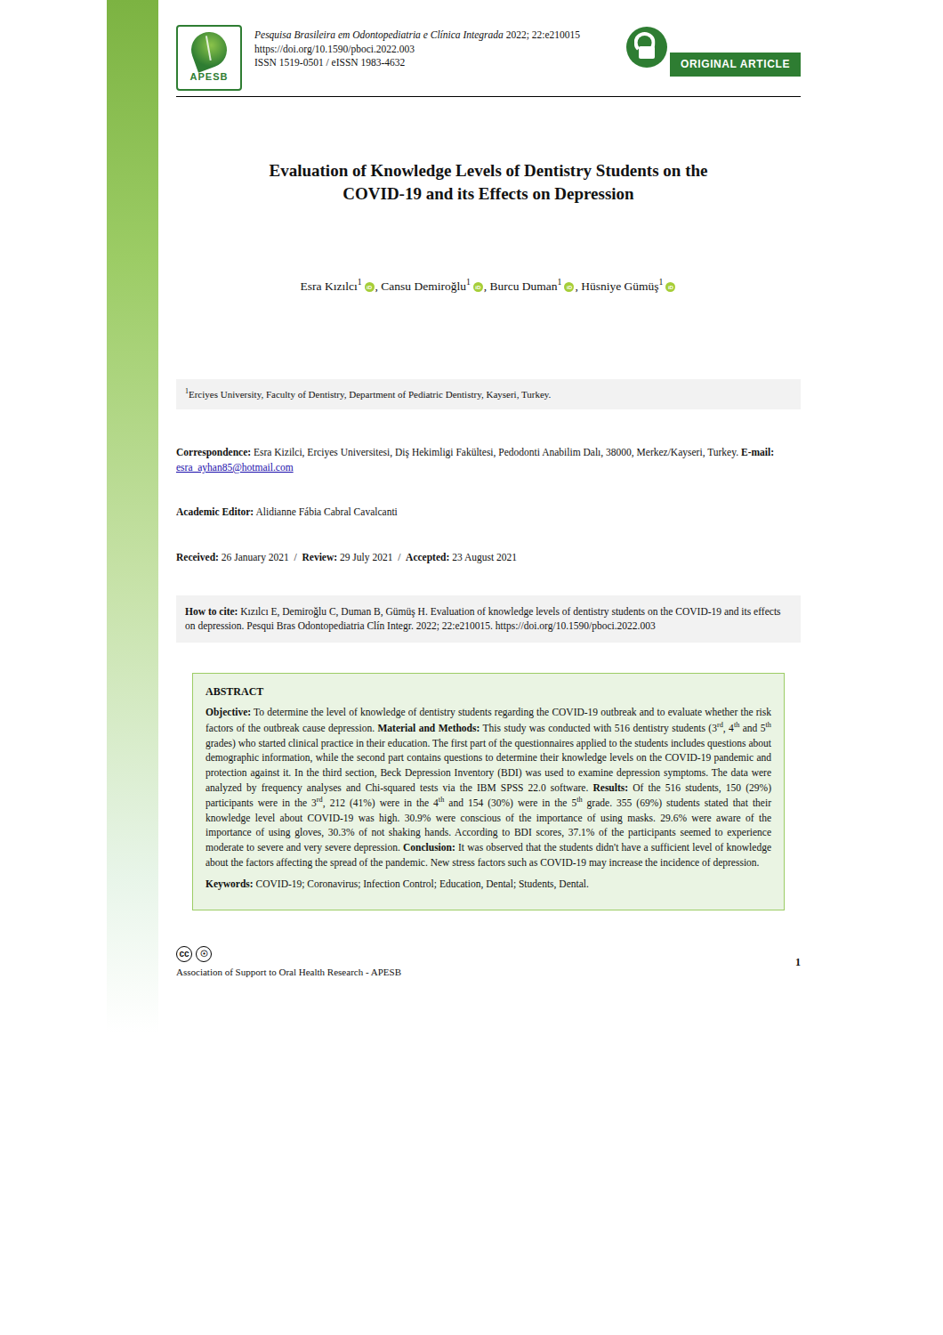APESB
Pesquisa Brasileira em Odontopediatria e Clínica Integrada 2022; 22:e210015
https://doi.org/10.1590/pboci.2022.003
ISSN 1519-0501 / eISSN 1983-4632
ORIGINAL ARTICLE
Evaluation of Knowledge Levels of Dentistry Students on the
COVID-19 and its Effects on Depression
Esra Kızılcı1 , Cansu Demiroğlu1 , Burcu Duman1 , Hüsniye Gümüş1
1Erciyes University, Faculty of Dentistry, Department of Pediatric Dentistry, Kayseri, Turkey.
Correspondence: Esra Kizilci, Erciyes Universitesi, Diş Hekimligi Fakültesi, Pedodonti Anabilim Dalı, 38000, Merkez/Kayseri, Turkey. E-mail: esra_ayhan85@hotmail.com
Academic Editor: Alidianne Fábia Cabral Cavalcanti
Received: 26 January 2021 / Review: 29 July 2021 / Accepted: 23 August 2021
How to cite: Kızılcı E, Demiroğlu C, Duman B, Gümüş H. Evaluation of knowledge levels of dentistry students on the COVID-19 and its effects on depression. Pesqui Bras Odontopediatria Clín Integr. 2022; 22:e210015. https://doi.org/10.1590/pboci.2022.003
ABSTRACT
Objective: To determine the level of knowledge of dentistry students regarding the COVID-19 outbreak and to evaluate whether the risk factors of the outbreak cause depression. Material and Methods: This study was conducted with 516 dentistry students (3rd, 4th and 5th grades) who started clinical practice in their education. The first part of the questionnaires applied to the students includes questions about demographic information, while the second part contains questions to determine their knowledge levels on the COVID-19 pandemic and protection against it. In the third section, Beck Depression Inventory (BDI) was used to examine depression symptoms. The data were analyzed by frequency analyses and Chi-squared tests via the IBM SPSS 22.0 software. Results: Of the 516 students, 150 (29%) participants were in the 3rd, 212 (41%) were in the 4th and 154 (30%) were in the 5th grade. 355 (69%) students stated that their knowledge level about COVID-19 was high. 30.9% were conscious of the importance of using masks. 29.6% were aware of the importance of using gloves, 30.3% of not shaking hands. According to BDI scores, 37.1% of the participants seemed to experience moderate to severe and very severe depression. Conclusion: It was observed that the students didn't have a sufficient level of knowledge about the factors affecting the spread of the pandemic. New stress factors such as COVID-19 may increase the incidence of depression.
Keywords: COVID-19; Coronavirus; Infection Control; Education, Dental; Students, Dental.
cc ☉
Association of Support to Oral Health Research - APESB
1